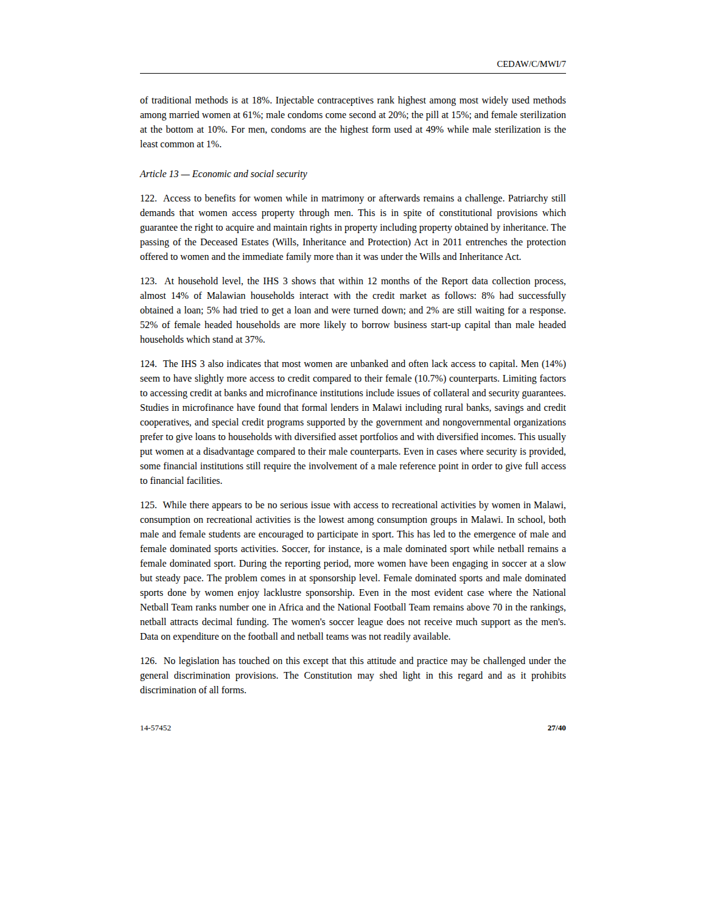CEDAW/C/MWI/7
of traditional methods is at 18%. Injectable contraceptives rank highest among most widely used methods among married women at 61%; male condoms come second at 20%; the pill at 15%; and female sterilization at the bottom at 10%. For men, condoms are the highest form used at 49% while male sterilization is the least common at 1%.
Article 13 — Economic and social security
122. Access to benefits for women while in matrimony or afterwards remains a challenge. Patriarchy still demands that women access property through men. This is in spite of constitutional provisions which guarantee the right to acquire and maintain rights in property including property obtained by inheritance. The passing of the Deceased Estates (Wills, Inheritance and Protection) Act in 2011 entrenches the protection offered to women and the immediate family more than it was under the Wills and Inheritance Act.
123. At household level, the IHS 3 shows that within 12 months of the Report data collection process, almost 14% of Malawian households interact with the credit market as follows: 8% had successfully obtained a loan; 5% had tried to get a loan and were turned down; and 2% are still waiting for a response. 52% of female headed households are more likely to borrow business start-up capital than male headed households which stand at 37%.
124. The IHS 3 also indicates that most women are unbanked and often lack access to capital. Men (14%) seem to have slightly more access to credit compared to their female (10.7%) counterparts. Limiting factors to accessing credit at banks and microfinance institutions include issues of collateral and security guarantees. Studies in microfinance have found that formal lenders in Malawi including rural banks, savings and credit cooperatives, and special credit programs supported by the government and nongovernmental organizations prefer to give loans to households with diversified asset portfolios and with diversified incomes. This usually put women at a disadvantage compared to their male counterparts. Even in cases where security is provided, some financial institutions still require the involvement of a male reference point in order to give full access to financial facilities.
125. While there appears to be no serious issue with access to recreational activities by women in Malawi, consumption on recreational activities is the lowest among consumption groups in Malawi. In school, both male and female students are encouraged to participate in sport. This has led to the emergence of male and female dominated sports activities. Soccer, for instance, is a male dominated sport while netball remains a female dominated sport. During the reporting period, more women have been engaging in soccer at a slow but steady pace. The problem comes in at sponsorship level. Female dominated sports and male dominated sports done by women enjoy lacklustre sponsorship. Even in the most evident case where the National Netball Team ranks number one in Africa and the National Football Team remains above 70 in the rankings, netball attracts decimal funding. The women's soccer league does not receive much support as the men's. Data on expenditure on the football and netball teams was not readily available.
126. No legislation has touched on this except that this attitude and practice may be challenged under the general discrimination provisions. The Constitution may shed light in this regard and as it prohibits discrimination of all forms.
14-57452 27/40